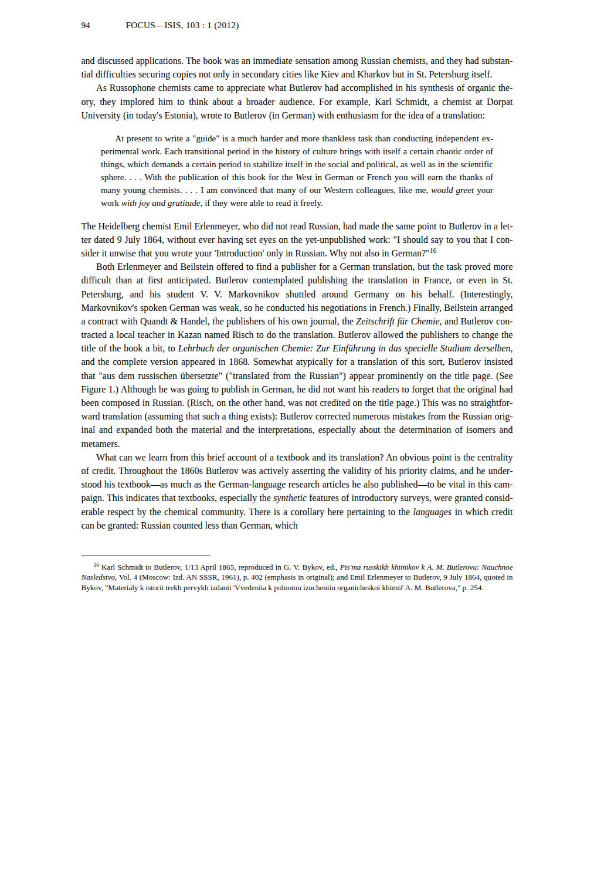94 FOCUS—ISIS, 103 : 1 (2012)
and discussed applications. The book was an immediate sensation among Russian chemists, and they had substantial difficulties securing copies not only in secondary cities like Kiev and Kharkov but in St. Petersburg itself.
As Russophone chemists came to appreciate what Butlerov had accomplished in his synthesis of organic theory, they implored him to think about a broader audience. For example, Karl Schmidt, a chemist at Dorpat University (in today's Estonia), wrote to Butlerov (in German) with enthusiasm for the idea of a translation:
At present to write a "guide" is a much harder and more thankless task than conducting independent experimental work. Each transitional period in the history of culture brings with itself a certain chaotic order of things, which demands a certain period to stabilize itself in the social and political, as well as in the scientific sphere. . . . With the publication of this book for the West in German or French you will earn the thanks of many young chemists. . . . I am convinced that many of our Western colleagues, like me, would greet your work with joy and gratitude, if they were able to read it freely.
The Heidelberg chemist Emil Erlenmeyer, who did not read Russian, had made the same point to Butlerov in a letter dated 9 July 1864, without ever having set eyes on the yet-unpublished work: "I should say to you that I consider it unwise that you wrote your 'Introduction' only in Russian. Why not also in German?"16
Both Erlenmeyer and Beilstein offered to find a publisher for a German translation, but the task proved more difficult than at first anticipated. Butlerov contemplated publishing the translation in France, or even in St. Petersburg, and his student V. V. Markovnikov shuttled around Germany on his behalf. (Interestingly, Markovnikov's spoken German was weak, so he conducted his negotiations in French.) Finally, Beilstein arranged a contract with Quandt & Handel, the publishers of his own journal, the Zeitschrift für Chemie, and Butlerov contracted a local teacher in Kazan named Risch to do the translation. Butlerov allowed the publishers to change the title of the book a bit, to Lehrbuch der organischen Chemie: Zur Einführung in das specielle Studium derselben, and the complete version appeared in 1868. Somewhat atypically for a translation of this sort, Butlerov insisted that "aus dem russischen übersetzte" ("translated from the Russian") appear prominently on the title page. (See Figure 1.) Although he was going to publish in German, he did not want his readers to forget that the original had been composed in Russian. (Risch, on the other hand, was not credited on the title page.) This was no straightforward translation (assuming that such a thing exists): Butlerov corrected numerous mistakes from the Russian original and expanded both the material and the interpretations, especially about the determination of isomers and metamers.
What can we learn from this brief account of a textbook and its translation? An obvious point is the centrality of credit. Throughout the 1860s Butlerov was actively asserting the validity of his priority claims, and he understood his textbook—as much as the German-language research articles he also published—to be vital in this campaign. This indicates that textbooks, especially the synthetic features of introductory surveys, were granted considerable respect by the chemical community. There is a corollary here pertaining to the languages in which credit can be granted: Russian counted less than German, which
16 Karl Schmidt to Butlerov, 1/13 April 1865, reproduced in G. V. Bykov, ed., Pis'ma russkikh khimikov k A. M. Butlerovu: Nauchnoe Nasledstvo, Vol. 4 (Moscow: Izd. AN SSSR, 1961), p. 402 (emphasis in original); and Emil Erlenmeyer to Butlerov, 9 July 1864, quoted in Bykov, "Materialy k istorii trekh pervykh izdanii 'Vvedeniia k polnomu izucheniiu organicheskoi khimii' A. M. Butlerova," p. 254.